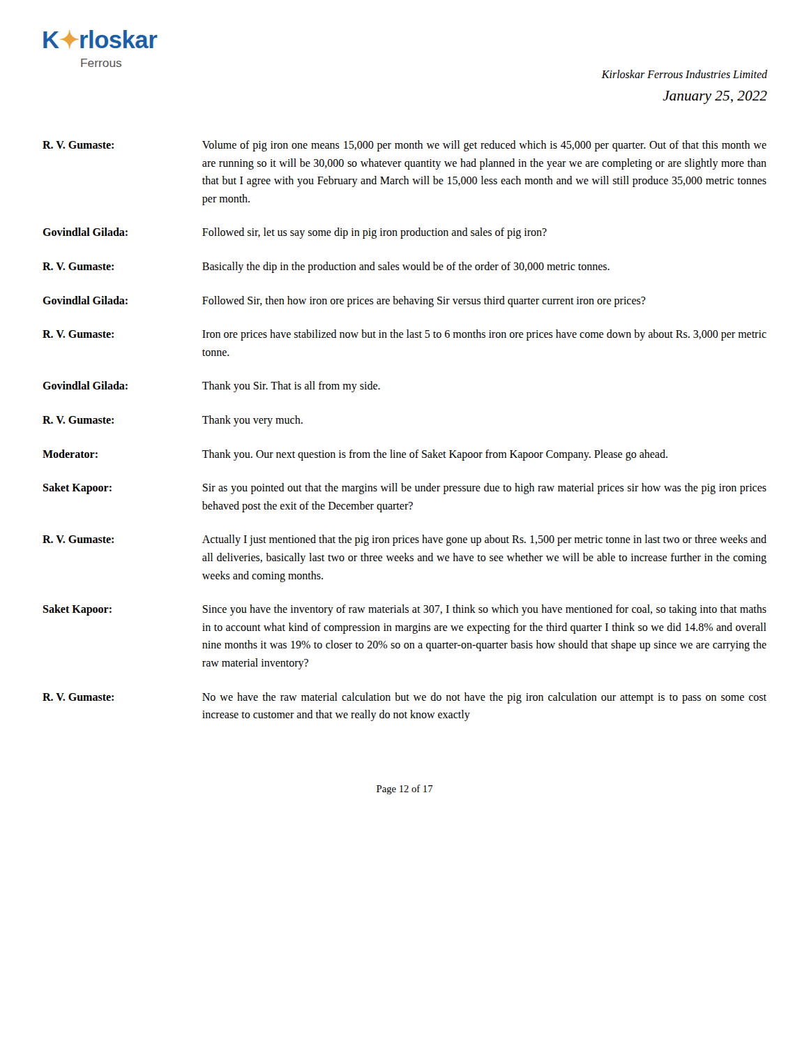K✦rloskar
Ferrous
Kirloskar Ferrous Industries Limited
January 25, 2022
| R. V. Gumaste: | Volume of pig iron one means 15,000 per month we will get reduced which is 45,000 per quarter. Out of that this month we are running so it will be 30,000 so whatever quantity we had planned in the year we are completing or are slightly more than that but I agree with you February and March will be 15,000 less each month and we will still produce 35,000 metric tonnes per month. |
| Govindlal Gilada: | Followed sir, let us say some dip in pig iron production and sales of pig iron? |
| R. V. Gumaste: | Basically the dip in the production and sales would be of the order of 30,000 metric tonnes. |
| Govindlal Gilada: | Followed Sir, then how iron ore prices are behaving Sir versus third quarter current iron ore prices? |
| R. V. Gumaste: | Iron ore prices have stabilized now but in the last 5 to 6 months iron ore prices have come down by about Rs. 3,000 per metric tonne. |
| Govindlal Gilada: | Thank you Sir. That is all from my side. |
| R. V. Gumaste: | Thank you very much. |
| Moderator: | Thank you. Our next question is from the line of Saket Kapoor from Kapoor Company. Please go ahead. |
| Saket Kapoor: | Sir as you pointed out that the margins will be under pressure due to high raw material prices sir how was the pig iron prices behaved post the exit of the December quarter? |
| R. V. Gumaste: | Actually I just mentioned that the pig iron prices have gone up about Rs. 1,500 per metric tonne in last two or three weeks and all deliveries, basically last two or three weeks and we have to see whether we will be able to increase further in the coming weeks and coming months. |
| Saket Kapoor: | Since you have the inventory of raw materials at 307, I think so which you have mentioned for coal, so taking into that maths in to account what kind of compression in margins are we expecting for the third quarter I think so we did 14.8% and overall nine months it was 19% to closer to 20% so on a quarter-on-quarter basis how should that shape up since we are carrying the raw material inventory? |
| R. V. Gumaste: | No we have the raw material calculation but we do not have the pig iron calculation our attempt is to pass on some cost increase to customer and that we really do not know exactly |
Page 12 of 17